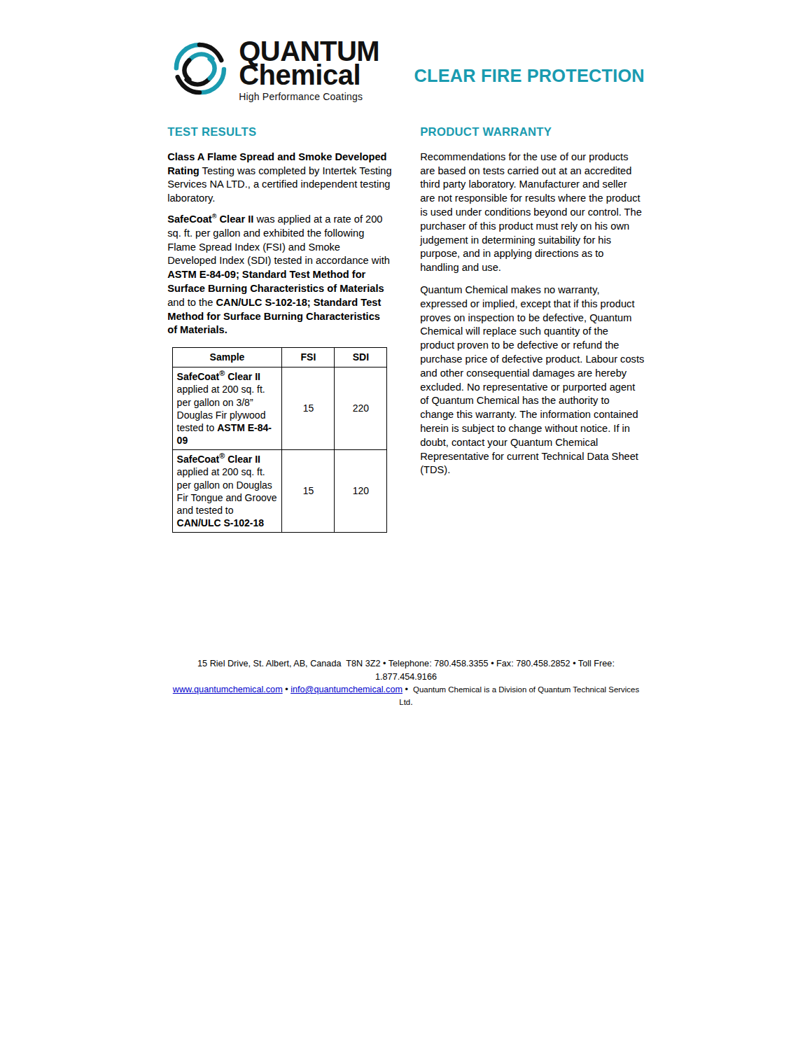QUANTUM Chemical High Performance Coatings
CLEAR FIRE PROTECTION
TEST RESULTS
Class A Flame Spread and Smoke Developed Rating Testing was completed by Intertek Testing Services NA LTD., a certified independent testing laboratory.
SafeCoat® Clear II was applied at a rate of 200 sq. ft. per gallon and exhibited the following Flame Spread Index (FSI) and Smoke Developed Index (SDI) tested in accordance with ASTM E-84-09; Standard Test Method for Surface Burning Characteristics of Materials and to the CAN/ULC S-102-18; Standard Test Method for Surface Burning Characteristics of Materials.
| Sample | FSI | SDI |
| --- | --- | --- |
| SafeCoat ® Clear II applied at 200 sq. ft. per gallon on 3/8” Douglas Fir plywood tested to ASTM E-84-09 | 15 | 220 |
| SafeCoat ® Clear II applied at 200 sq. ft. per gallon on Douglas Fir Tongue and Groove and tested to CAN/ULC S-102-18 | 15 | 120 |
PRODUCT WARRANTY
Recommendations for the use of our products are based on tests carried out at an accredited third party laboratory. Manufacturer and seller are not responsible for results where the product is used under conditions beyond our control. The purchaser of this product must rely on his own judgement in determining suitability for his purpose, and in applying directions as to handling and use.
Quantum Chemical makes no warranty, expressed or implied, except that if this product proves on inspection to be defective, Quantum Chemical will replace such quantity of the product proven to be defective or refund the purchase price of defective product. Labour costs and other consequential damages are hereby excluded. No representative or purported agent of Quantum Chemical has the authority to change this warranty. The information contained herein is subject to change without notice. If in doubt, contact your Quantum Chemical Representative for current Technical Data Sheet (TDS).
15 Riel Drive, St. Albert, AB, Canada T8N 3Z2 • Telephone: 780.458.3355 • Fax: 780.458.2852 • Toll Free: 1.877.454.9166
www.quantumchemical.com • info@quantumchemical.com • Quantum Chemical is a Division of Quantum Technical Services Ltd.